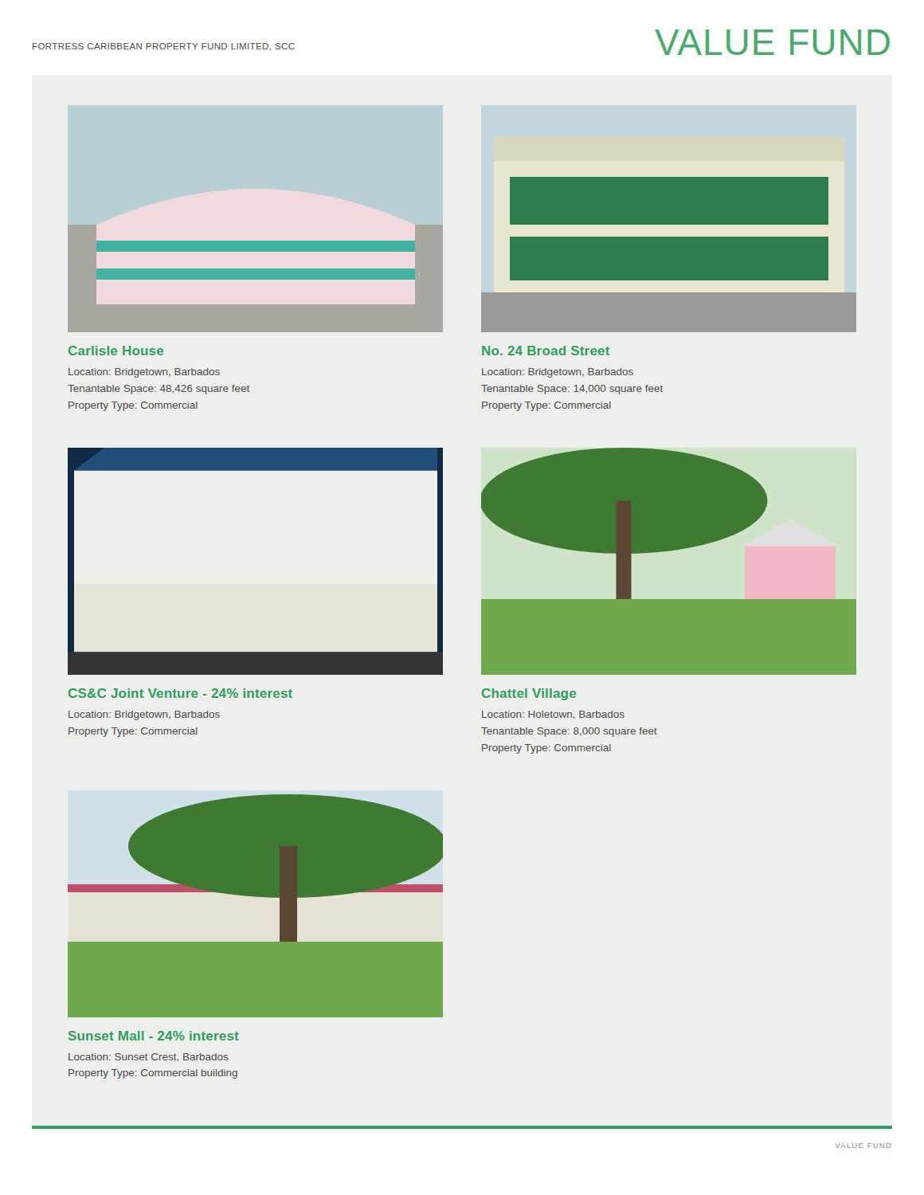Fortress Caribbean Property Fund Limited, SCC
VALUE FUND
Carlisle House
Location: Bridgetown, Barbados
Tenantable Space: 48,426 square feet
Property Type: Commercial
No. 24 Broad Street
Location: Bridgetown, Barbados
Tenantable Space: 14,000 square feet
Property Type: Commercial
CS&C Joint Venture - 24% interest
Location: Bridgetown, Barbados
Property Type: Commercial
Chattel Village
Location: Holetown, Barbados
Tenantable Space: 8,000 square feet
Property Type: Commercial
Sunset Mall - 24% interest
Location: Sunset Crest, Barbados
Property Type: Commercial building
Value Fund